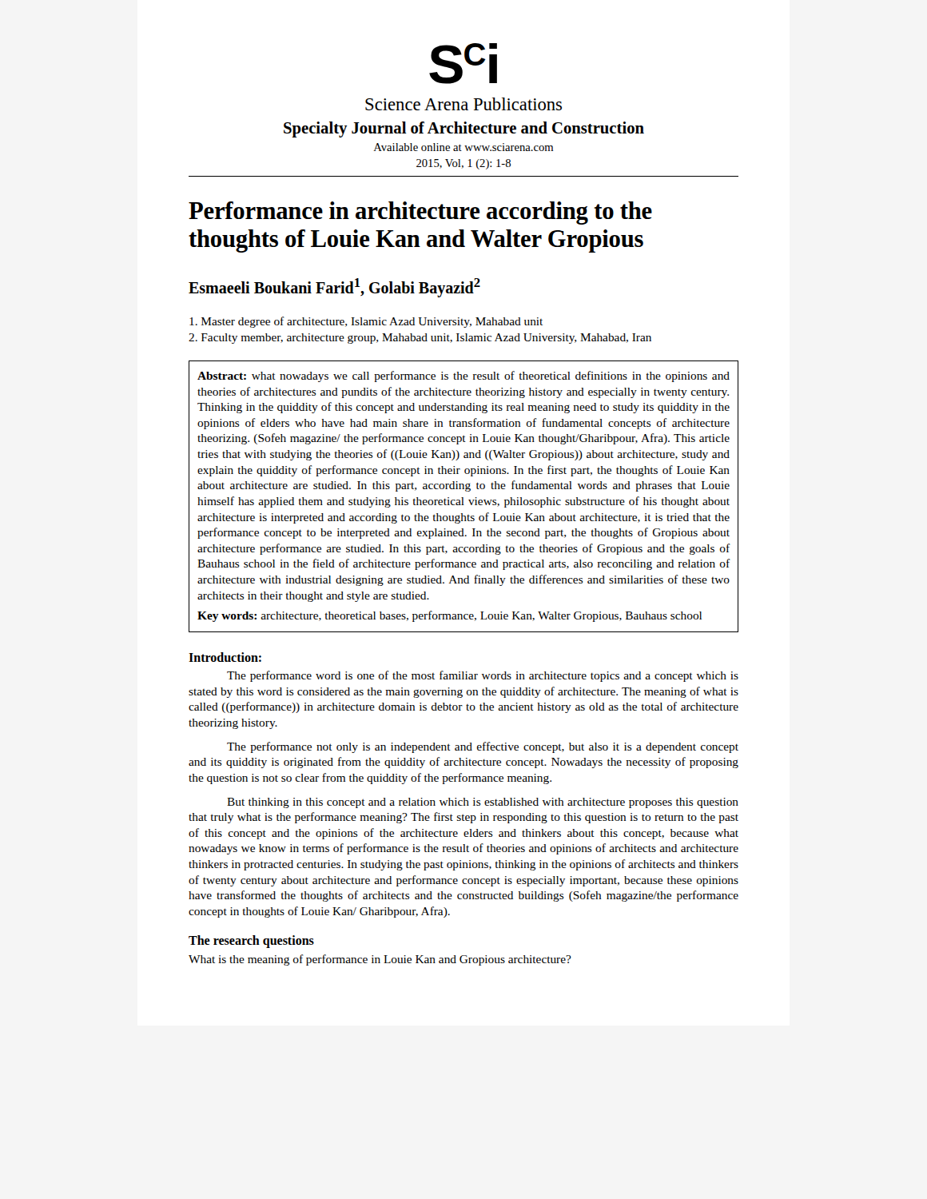SCi
Science Arena Publications
Specialty Journal of Architecture and Construction
Available online at www.sciarena.com
2015, Vol, 1 (2): 1-8
Performance in architecture according to the thoughts of Louie Kan and Walter Gropious
Esmaeeli Boukani Farid1, Golabi Bayazid2
1. Master degree of architecture, Islamic Azad University, Mahabad unit
2. Faculty member, architecture group, Mahabad unit, Islamic Azad University, Mahabad, Iran
Abstract: what nowadays we call performance is the result of theoretical definitions in the opinions and theories of architectures and pundits of the architecture theorizing history and especially in twenty century. Thinking in the quiddity of this concept and understanding its real meaning need to study its quiddity in the opinions of elders who have had main share in transformation of fundamental concepts of architecture theorizing. (Sofeh magazine/ the performance concept in Louie Kan thought/Gharibpour, Afra). This article tries that with studying the theories of ((Louie Kan)) and ((Walter Gropious)) about architecture, study and explain the quiddity of performance concept in their opinions. In the first part, the thoughts of Louie Kan about architecture are studied. In this part, according to the fundamental words and phrases that Louie himself has applied them and studying his theoretical views, philosophic substructure of his thought about architecture is interpreted and according to the thoughts of Louie Kan about architecture, it is tried that the performance concept to be interpreted and explained. In the second part, the thoughts of Gropious about architecture performance are studied. In this part, according to the theories of Gropious and the goals of Bauhaus school in the field of architecture performance and practical arts, also reconciling and relation of architecture with industrial designing are studied. And finally the differences and similarities of these two architects in their thought and style are studied.
Key words: architecture, theoretical bases, performance, Louie Kan, Walter Gropious, Bauhaus school
Introduction:
The performance word is one of the most familiar words in architecture topics and a concept which is stated by this word is considered as the main governing on the quiddity of architecture. The meaning of what is called ((performance)) in architecture domain is debtor to the ancient history as old as the total of architecture theorizing history.
The performance not only is an independent and effective concept, but also it is a dependent concept and its quiddity is originated from the quiddity of architecture concept. Nowadays the necessity of proposing the question is not so clear from the quiddity of the performance meaning.
But thinking in this concept and a relation which is established with architecture proposes this question that truly what is the performance meaning? The first step in responding to this question is to return to the past of this concept and the opinions of the architecture elders and thinkers about this concept, because what nowadays we know in terms of performance is the result of theories and opinions of architects and architecture thinkers in protracted centuries. In studying the past opinions, thinking in the opinions of architects and thinkers of twenty century about architecture and performance concept is especially important, because these opinions have transformed the thoughts of architects and the constructed buildings (Sofeh magazine/the performance concept in thoughts of Louie Kan/ Gharibpour, Afra).
The research questions
What is the meaning of performance in Louie Kan and Gropious architecture?